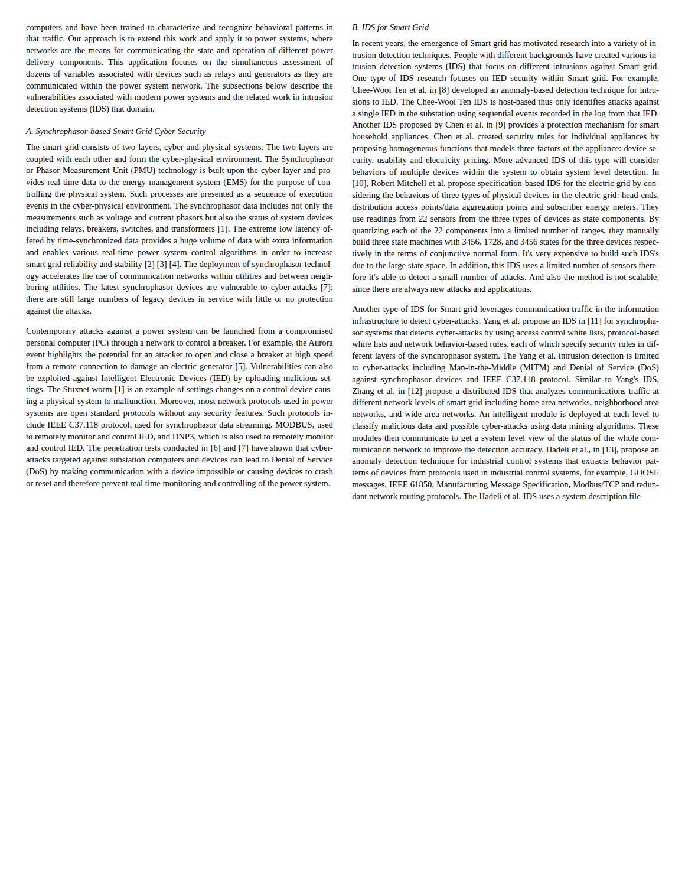computers and have been trained to characterize and recognize behavioral patterns in that traffic. Our approach is to extend this work and apply it to power systems, where networks are the means for communicating the state and operation of different power delivery components. This application focuses on the simultaneous assessment of dozens of variables associated with devices such as relays and generators as they are communicated within the power system network. The subsections below describe the vulnerabilities associated with modern power systems and the related work in intrusion detection systems (IDS) that domain.
A. Synchrophasor-based Smart Grid Cyber Security
The smart grid consists of two layers, cyber and physical systems. The two layers are coupled with each other and form the cyber-physical environment. The Synchrophasor or Phasor Measurement Unit (PMU) technology is built upon the cyber layer and provides real-time data to the energy management system (EMS) for the purpose of controlling the physical system. Such processes are presented as a sequence of execution events in the cyber-physical environment. The synchrophasor data includes not only the measurements such as voltage and current phasors but also the status of system devices including relays, breakers, switches, and transformers [1]. The extreme low latency offered by time-synchronized data provides a huge volume of data with extra information and enables various real-time power system control algorithms in order to increase smart grid reliability and stability [2] [3] [4]. The deployment of synchrophasor technology accelerates the use of communication networks within utilities and between neighboring utilities. The latest synchrophasor devices are vulnerable to cyber-attacks [7]; there are still large numbers of legacy devices in service with little or no protection against the attacks.
Contemporary attacks against a power system can be launched from a compromised personal computer (PC) through a network to control a breaker. For example, the Aurora event highlights the potential for an attacker to open and close a breaker at high speed from a remote connection to damage an electric generator [5]. Vulnerabilities can also be exploited against Intelligent Electronic Devices (IED) by uploading malicious settings. The Stuxnet worm [1] is an example of settings changes on a control device causing a physical system to malfunction. Moreover, most network protocols used in power systems are open standard protocols without any security features. Such protocols include IEEE C37.118 protocol, used for synchrophasor data streaming, MODBUS, used to remotely monitor and control IED, and DNP3, which is also used to remotely monitor and control IED. The penetration tests conducted in [6] and [7] have shown that cyber-attacks targeted against substation computers and devices can lead to Denial of Service (DoS) by making communication with a device impossible or causing devices to crash or reset and therefore prevent real time monitoring and controlling of the power system.
B. IDS for Smart Grid
In recent years, the emergence of Smart grid has motivated research into a variety of intrusion detection techniques. People with different backgrounds have created various intrusion detection systems (IDS) that focus on different intrusions against Smart grid. One type of IDS research focuses on IED security within Smart grid. For example, Chee-Wooi Ten et al. in [8] developed an anomaly-based detection technique for intrusions to IED. The Chee-Wooi Ten IDS is host-based thus only identifies attacks against a single IED in the substation using sequential events recorded in the log from that IED. Another IDS proposed by Chen et al. in [9] provides a protection mechanism for smart household appliances. Chen et al. created security rules for individual appliances by proposing homogeneous functions that models three factors of the appliance: device security, usability and electricity pricing. More advanced IDS of this type will consider behaviors of multiple devices within the system to obtain system level detection. In [10], Robert Mitchell et al. propose specification-based IDS for the electric grid by considering the behaviors of three types of physical devices in the electric grid: head-ends, distribution access points/data aggregation points and subscriber energy meters. They use readings from 22 sensors from the three types of devices as state components. By quantizing each of the 22 components into a limited number of ranges, they manually build three state machines with 3456, 1728, and 3456 states for the three devices respectively in the terms of conjunctive normal form. It's very expensive to build such IDS's due to the large state space. In addition, this IDS uses a limited number of sensors therefore it's able to detect a small number of attacks. And also the method is not scalable, since there are always new attacks and applications.
Another type of IDS for Smart grid leverages communication traffic in the information infrastructure to detect cyber-attacks. Yang et al. propose an IDS in [11] for synchrophasor systems that detects cyber-attacks by using access control white lists, protocol-based white lists and network behavior-based rules, each of which specify security rules in different layers of the synchrophasor system. The Yang et al. intrusion detection is limited to cyber-attacks including Man-in-the-Middle (MITM) and Denial of Service (DoS) against synchrophasor devices and IEEE C37.118 protocol. Similar to Yang's IDS, Zhang et al. in [12] propose a distributed IDS that analyzes communications traffic at different network levels of smart grid including home area networks, neighborhood area networks, and wide area networks. An intelligent module is deployed at each level to classify malicious data and possible cyber-attacks using data mining algorithms. These modules then communicate to get a system level view of the status of the whole communication network to improve the detection accuracy. Hadeli et al., in [13], propose an anomaly detection technique for industrial control systems that extracts behavior patterns of devices from protocols used in industrial control systems, for example, GOOSE messages, IEEE 61850, Manufacturing Message Specification, Modbus/TCP and redundant network routing protocols. The Hadeli et al. IDS uses a system description file